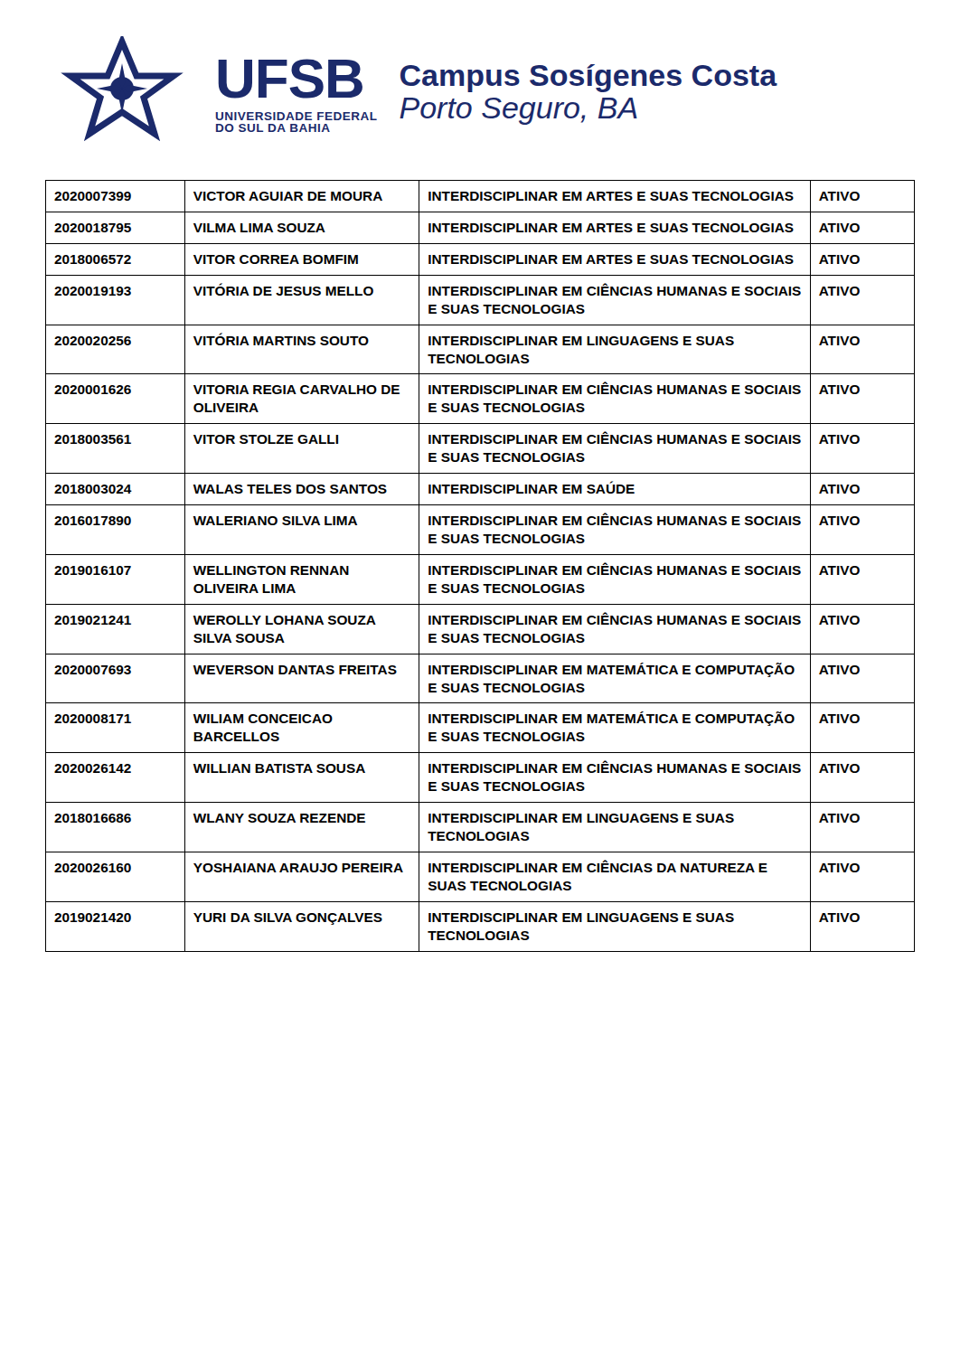UFSB UNIVERSIDADE FEDERAL
DO SUL DA BAHIA
Campus Sosígenes Costa Porto Seguro, BA
| 2020007399 | VICTOR AGUIAR DE MOURA | INTERDISCIPLINAR EM ARTES E SUAS TECNOLOGIAS | ATIVO |
| 2020018795 | VILMA LIMA SOUZA | INTERDISCIPLINAR EM ARTES E SUAS TECNOLOGIAS | ATIVO |
| 2018006572 | VITOR CORREA BOMFIM | INTERDISCIPLINAR EM ARTES E SUAS TECNOLOGIAS | ATIVO |
| 2020019193 | VITÓRIA DE JESUS MELLO | INTERDISCIPLINAR EM CIÊNCIAS HUMANAS E SOCIAIS E SUAS TECNOLOGIAS | ATIVO |
| 2020020256 | VITÓRIA MARTINS SOUTO | INTERDISCIPLINAR EM LINGUAGENS E SUAS TECNOLOGIAS | ATIVO |
| 2020001626 | VITORIA REGIA CARVALHO DE OLIVEIRA | INTERDISCIPLINAR EM CIÊNCIAS HUMANAS E SOCIAIS E SUAS TECNOLOGIAS | ATIVO |
| 2018003561 | VITOR STOLZE GALLI | INTERDISCIPLINAR EM CIÊNCIAS HUMANAS E SOCIAIS E SUAS TECNOLOGIAS | ATIVO |
| 2018003024 | WALAS TELES DOS SANTOS | INTERDISCIPLINAR EM SAÚDE | ATIVO |
| 2016017890 | WALERIANO SILVA LIMA | INTERDISCIPLINAR EM CIÊNCIAS HUMANAS E SOCIAIS E SUAS TECNOLOGIAS | ATIVO |
| 2019016107 | WELLINGTON RENNAN OLIVEIRA LIMA | INTERDISCIPLINAR EM CIÊNCIAS HUMANAS E SOCIAIS E SUAS TECNOLOGIAS | ATIVO |
| 2019021241 | WEROLLY LOHANA SOUZA SILVA SOUSA | INTERDISCIPLINAR EM CIÊNCIAS HUMANAS E SOCIAIS E SUAS TECNOLOGIAS | ATIVO |
| 2020007693 | WEVERSON DANTAS FREITAS | INTERDISCIPLINAR EM MATEMÁTICA E COMPUTAÇÃO E SUAS TECNOLOGIAS | ATIVO |
| 2020008171 | WILIAM CONCEICAO BARCELLOS | INTERDISCIPLINAR EM MATEMÁTICA E COMPUTAÇÃO E SUAS TECNOLOGIAS | ATIVO |
| 2020026142 | WILLIAN BATISTA SOUSA | INTERDISCIPLINAR EM CIÊNCIAS HUMANAS E SOCIAIS E SUAS TECNOLOGIAS | ATIVO |
| 2018016686 | WLANY SOUZA REZENDE | INTERDISCIPLINAR EM LINGUAGENS E SUAS TECNOLOGIAS | ATIVO |
| 2020026160 | YOSHAIANA ARAUJO PEREIRA | INTERDISCIPLINAR EM CIÊNCIAS DA NATUREZA E SUAS TECNOLOGIAS | ATIVO |
| 2019021420 | YURI DA SILVA GONÇALVES | INTERDISCIPLINAR EM LINGUAGENS E SUAS TECNOLOGIAS | ATIVO |